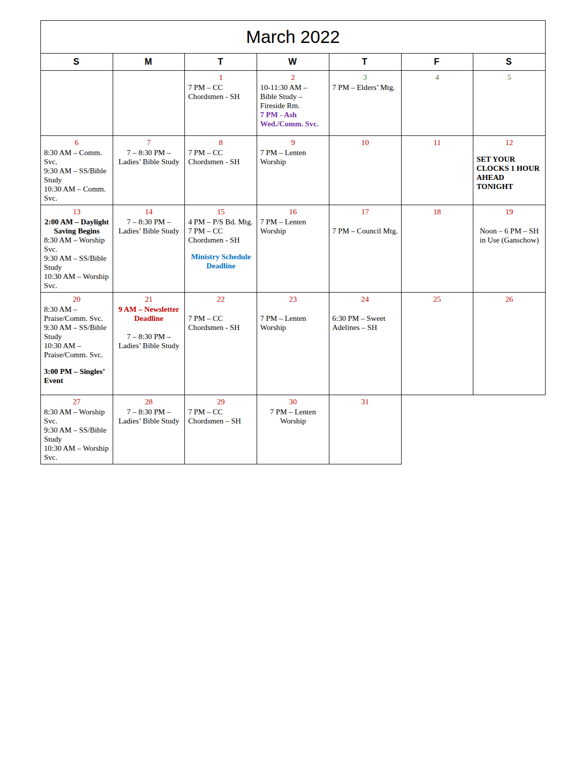March 2022
| S | M | T | W | T | F | S |
| --- | --- | --- | --- | --- | --- | --- |
| | | 1 7 PM – CC Chordsmen - SH | 2 10-11:30 AM – Bible Study – Fireside Rm. 7 PM - Ash Wed./Comm. Svc. | 3 7 PM – Elders’ Mtg. | 4 | 5 |
| 6 8:30 AM – Comm. Svc. 9:30 AM – SS/Bible Study 10:30 AM – Comm. Svc. | 7 7 – 8:30 PM – Ladies’ Bible Study | 8 7 PM – CC Chordsmen - SH | 9 7 PM – Lenten Worship | 10 | 11 | 12 SET YOUR CLOCKS 1 HOUR AHEAD TONIGHT |
| 13 2:00 AM – Daylight Saving Begins 8:30 AM – Worship Svc. 9:30 AM – SS/Bible Study 10:30 AM – Worship Svc. | 14 7 – 8:30 PM – Ladies’ Bible Study | 15 4 PM – P/S Bd. Mtg. 7 PM – CC Chordsmen - SH Ministry Schedule Deadline | 16 7 PM – Lenten Worship | 17 7 PM – Council Mtg. | 18 | 19 Noon – 6 PM – SH in Use (Ganschow) |
| 20 8:30 AM – Praise/Comm. Svc. 9:30 AM – SS/Bible Study 10:30 AM – Praise/Comm. Svc. 3:00 PM – Singles’ Event | 21 9 AM – Newsletter Deadline 7 – 8:30 PM – Ladies’ Bible Study | 22 7 PM – CC Chordsmen - SH | 23 7 PM – Lenten Worship | 24 6:30 PM – Sweet Adelines – SH | 25 | 26 |
| 27 8:30 AM – Worship Svc. 9:30 AM – SS/Bible Study 10:30 AM – Worship Svc. | 28 7 – 8:30 PM – Ladies’ Bible Study | 29 7 PM – CC Chordsmen – SH | 30 7 PM – Lenten Worship | 31 | | |